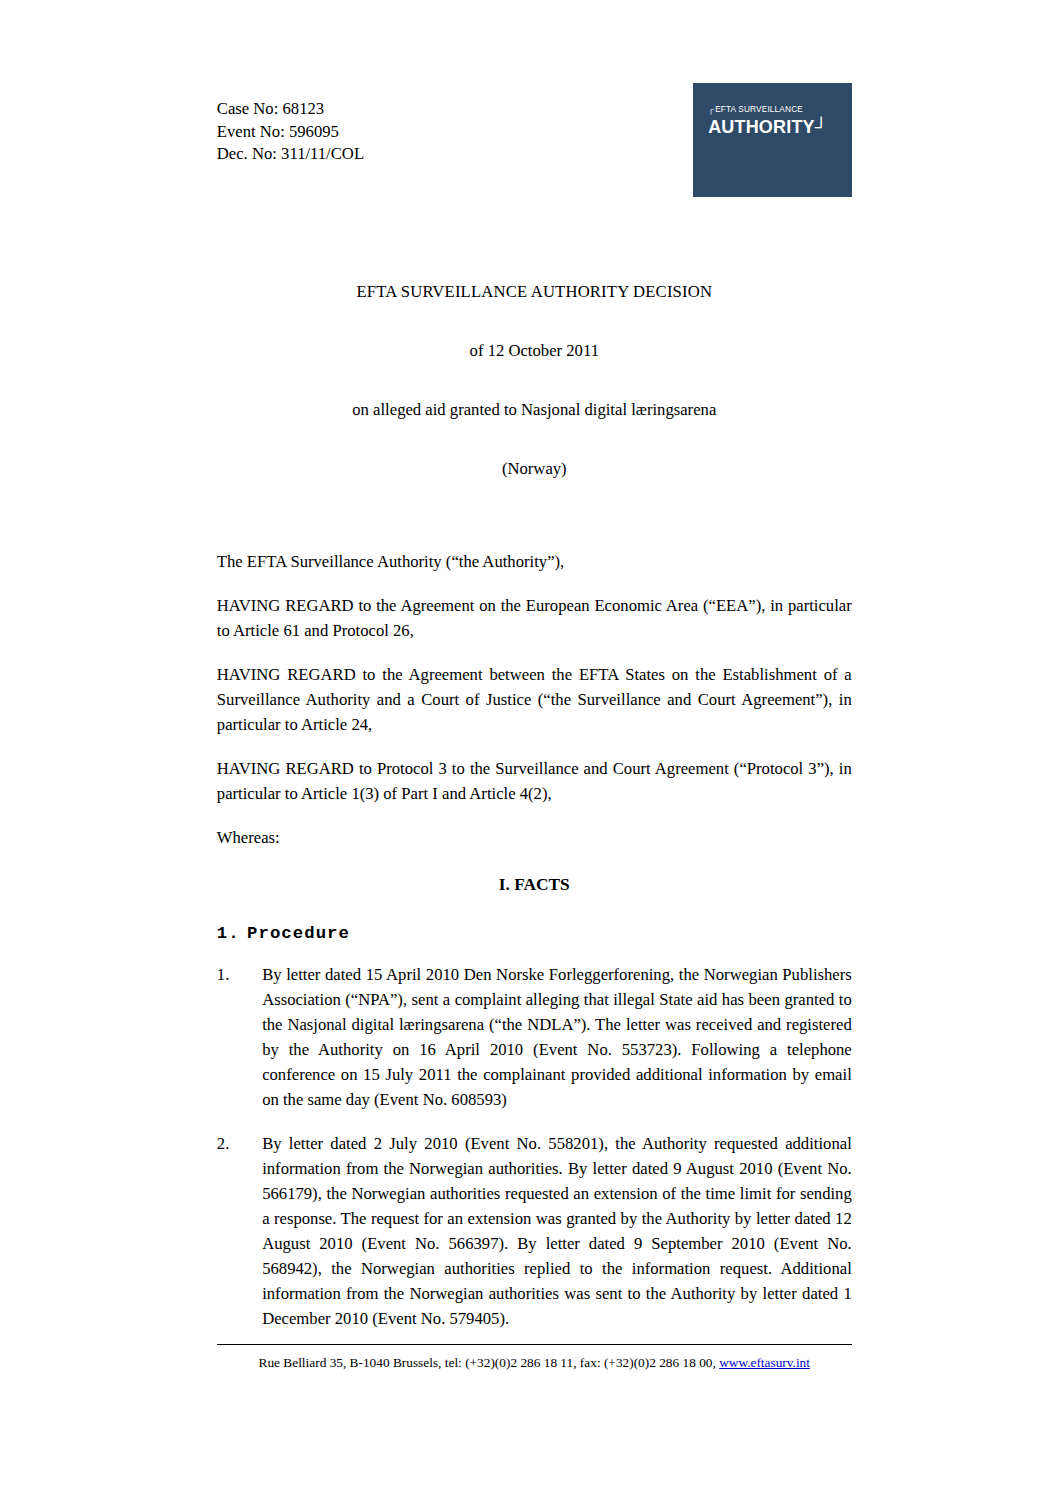┌EFTA SURVEILLANCE
AUTHORITY┘
Case No: 68123
Event No: 596095
Dec. No: 311/11/COL
EFTA SURVEILLANCE AUTHORITY DECISION
of 12 October 2011
on alleged aid granted to Nasjonal digital læringsarena
(Norway)
The EFTA Surveillance Authority (“the Authority”),
HAVING REGARD to the Agreement on the European Economic Area (“EEA”), in particular to Article 61 and Protocol 26,
HAVING REGARD to the Agreement between the EFTA States on the Establishment of a Surveillance Authority and a Court of Justice (“the Surveillance and Court Agreement”), in particular to Article 24,
HAVING REGARD to Protocol 3 to the Surveillance and Court Agreement (“Protocol 3”), in particular to Article 1(3) of Part I and Article 4(2),
Whereas:
I. FACTS
1. Procedure
1. By letter dated 15 April 2010 Den Norske Forleggerforening, the Norwegian Publishers Association (“NPA”), sent a complaint alleging that illegal State aid has been granted to the Nasjonal digital læringsarena (“the NDLA”). The letter was received and registered by the Authority on 16 April 2010 (Event No. 553723). Following a telephone conference on 15 July 2011 the complainant provided additional information by email on the same day (Event No. 608593)
2. By letter dated 2 July 2010 (Event No. 558201), the Authority requested additional information from the Norwegian authorities. By letter dated 9 August 2010 (Event No. 566179), the Norwegian authorities requested an extension of the time limit for sending a response. The request for an extension was granted by the Authority by letter dated 12 August 2010 (Event No. 566397). By letter dated 9 September 2010 (Event No. 568942), the Norwegian authorities replied to the information request. Additional information from the Norwegian authorities was sent to the Authority by letter dated 1 December 2010 (Event No. 579405).
Rue Belliard 35, B-1040 Brussels, tel: (+32)(0)2 286 18 11, fax: (+32)(0)2 286 18 00, www.eftasurv.int